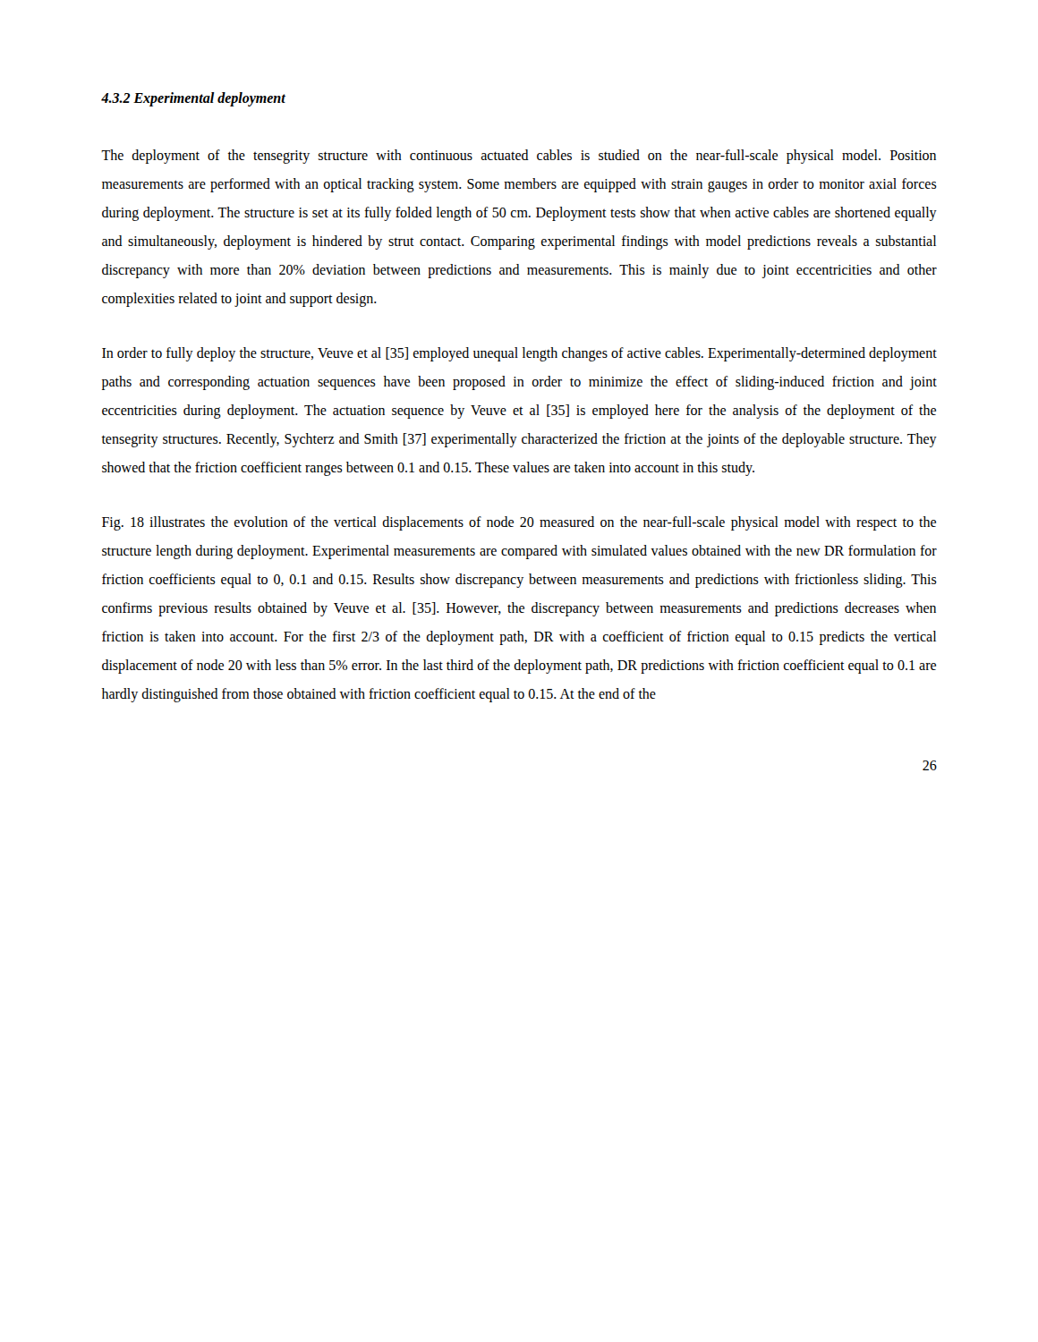4.3.2 Experimental deployment
The deployment of the tensegrity structure with continuous actuated cables is studied on the near-full-scale physical model. Position measurements are performed with an optical tracking system. Some members are equipped with strain gauges in order to monitor axial forces during deployment. The structure is set at its fully folded length of 50 cm. Deployment tests show that when active cables are shortened equally and simultaneously, deployment is hindered by strut contact. Comparing experimental findings with model predictions reveals a substantial discrepancy with more than 20% deviation between predictions and measurements. This is mainly due to joint eccentricities and other complexities related to joint and support design.
In order to fully deploy the structure, Veuve et al [35] employed unequal length changes of active cables. Experimentally-determined deployment paths and corresponding actuation sequences have been proposed in order to minimize the effect of sliding-induced friction and joint eccentricities during deployment. The actuation sequence by Veuve et al [35] is employed here for the analysis of the deployment of the tensegrity structures. Recently, Sychterz and Smith [37] experimentally characterized the friction at the joints of the deployable structure. They showed that the friction coefficient ranges between 0.1 and 0.15. These values are taken into account in this study.
Fig. 18 illustrates the evolution of the vertical displacements of node 20 measured on the near-full-scale physical model with respect to the structure length during deployment. Experimental measurements are compared with simulated values obtained with the new DR formulation for friction coefficients equal to 0, 0.1 and 0.15. Results show discrepancy between measurements and predictions with frictionless sliding. This confirms previous results obtained by Veuve et al. [35]. However, the discrepancy between measurements and predictions decreases when friction is taken into account. For the first 2/3 of the deployment path, DR with a coefficient of friction equal to 0.15 predicts the vertical displacement of node 20 with less than 5% error. In the last third of the deployment path, DR predictions with friction coefficient equal to 0.1 are hardly distinguished from those obtained with friction coefficient equal to 0.15. At the end of the
26